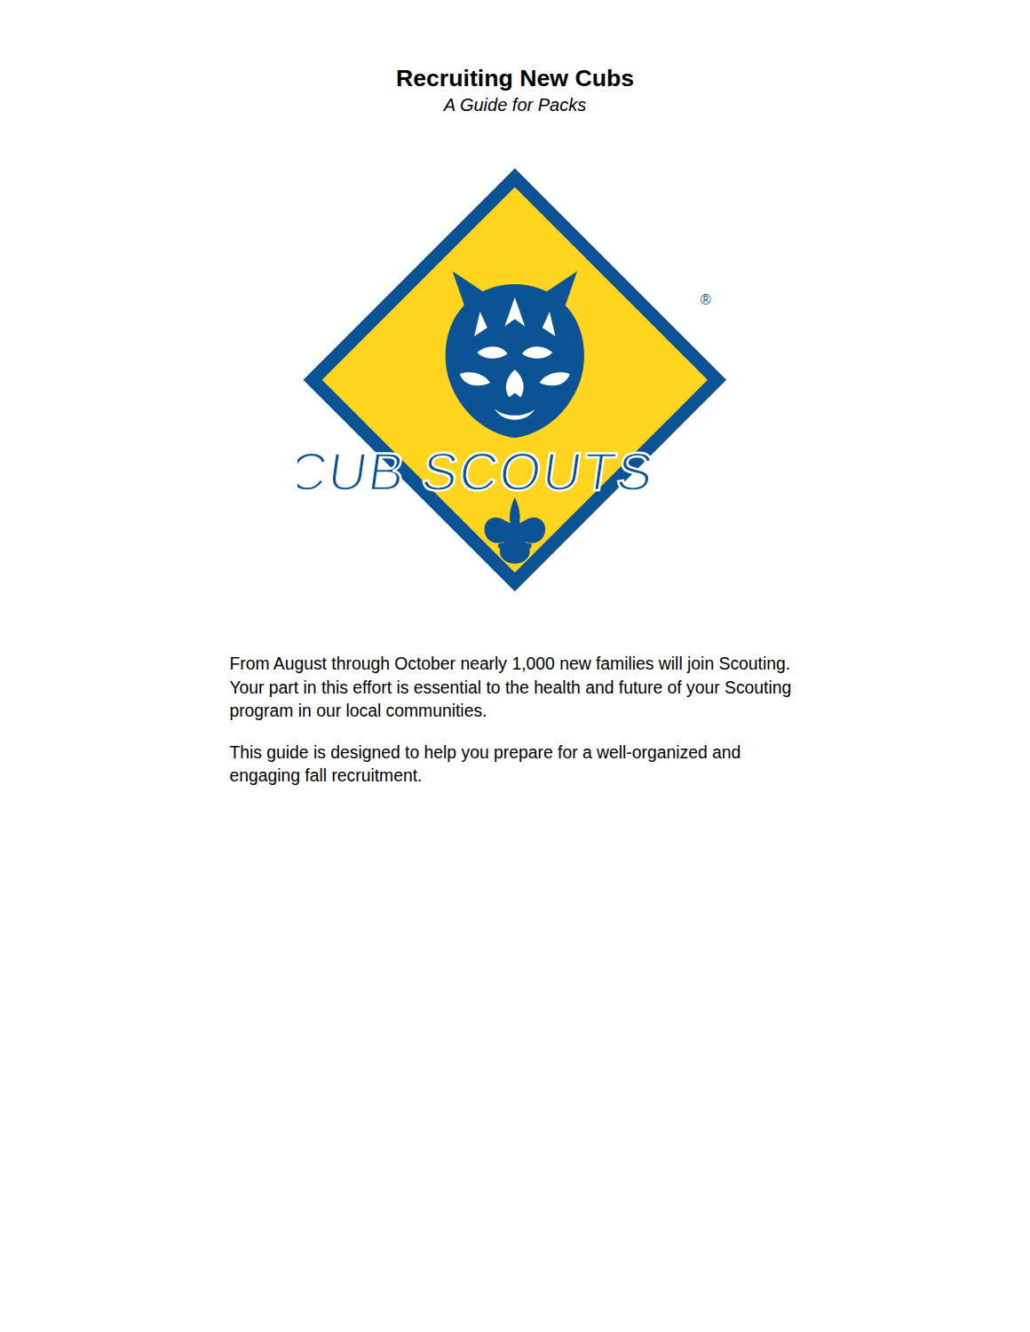Recruiting New Cubs
A Guide for Packs
® CUB SCOUTS
From August through October nearly 1,000 new families will join Scouting. Your part in this effort is essential to the health and future of your Scouting program in our local communities.
This guide is designed to help you prepare for a well-organized and engaging fall recruitment.